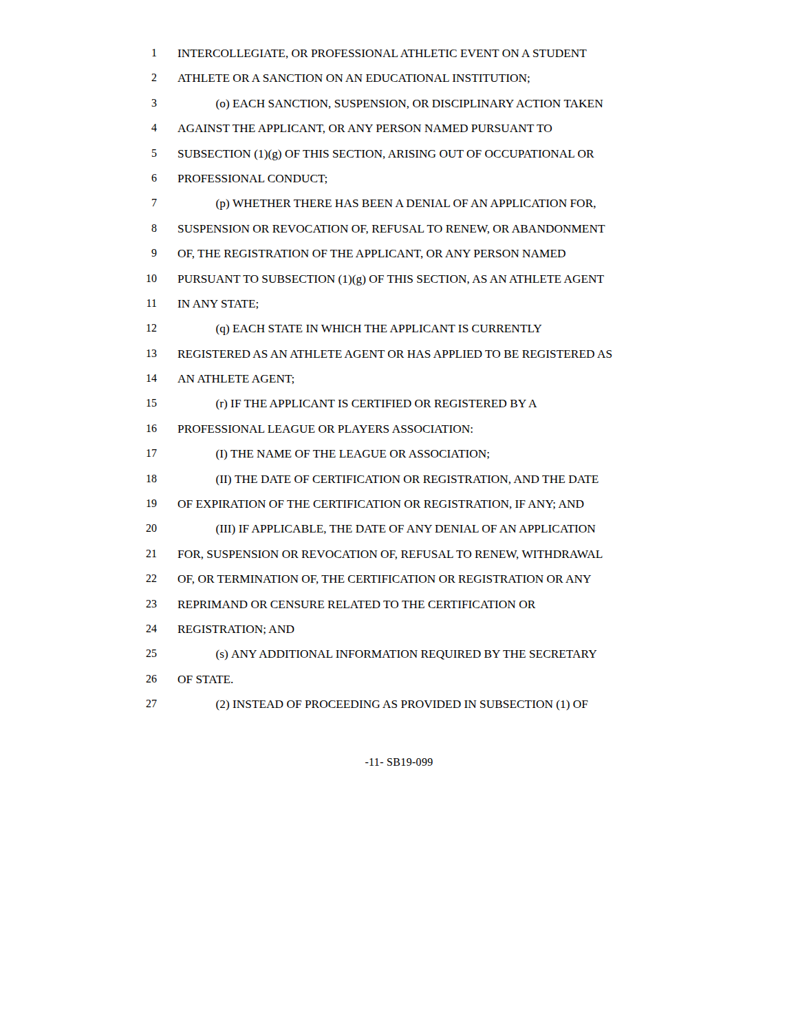INTERCOLLEGIATE, OR PROFESSIONAL ATHLETIC EVENT ON A STUDENT
ATHLETE OR A SANCTION ON AN EDUCATIONAL INSTITUTION;
(o) EACH SANCTION, SUSPENSION, OR DISCIPLINARY ACTION TAKEN
AGAINST THE APPLICANT, OR ANY PERSON NAMED PURSUANT TO
SUBSECTION (1)(g) OF THIS SECTION, ARISING OUT OF OCCUPATIONAL OR
PROFESSIONAL CONDUCT;
(p) WHETHER THERE HAS BEEN A DENIAL OF AN APPLICATION FOR,
SUSPENSION OR REVOCATION OF, REFUSAL TO RENEW, OR ABANDONMENT
OF, THE REGISTRATION OF THE APPLICANT, OR ANY PERSON NAMED
PURSUANT TO SUBSECTION (1)(g) OF THIS SECTION, AS AN ATHLETE AGENT
IN ANY STATE;
(q) EACH STATE IN WHICH THE APPLICANT IS CURRENTLY
REGISTERED AS AN ATHLETE AGENT OR HAS APPLIED TO BE REGISTERED AS
AN ATHLETE AGENT;
(r) IF THE APPLICANT IS CERTIFIED OR REGISTERED BY A
PROFESSIONAL LEAGUE OR PLAYERS ASSOCIATION:
(I) THE NAME OF THE LEAGUE OR ASSOCIATION;
(II) THE DATE OF CERTIFICATION OR REGISTRATION, AND THE DATE
OF EXPIRATION OF THE CERTIFICATION OR REGISTRATION, IF ANY; AND
(III) IF APPLICABLE, THE DATE OF ANY DENIAL OF AN APPLICATION
FOR, SUSPENSION OR REVOCATION OF, REFUSAL TO RENEW, WITHDRAWAL
OF, OR TERMINATION OF, THE CERTIFICATION OR REGISTRATION OR ANY
REPRIMAND OR CENSURE RELATED TO THE CERTIFICATION OR
REGISTRATION; AND
(s) ANY ADDITIONAL INFORMATION REQUIRED BY THE SECRETARY
OF STATE.
(2) INSTEAD OF PROCEEDING AS PROVIDED IN SUBSECTION (1) OF
-11- SB19-099